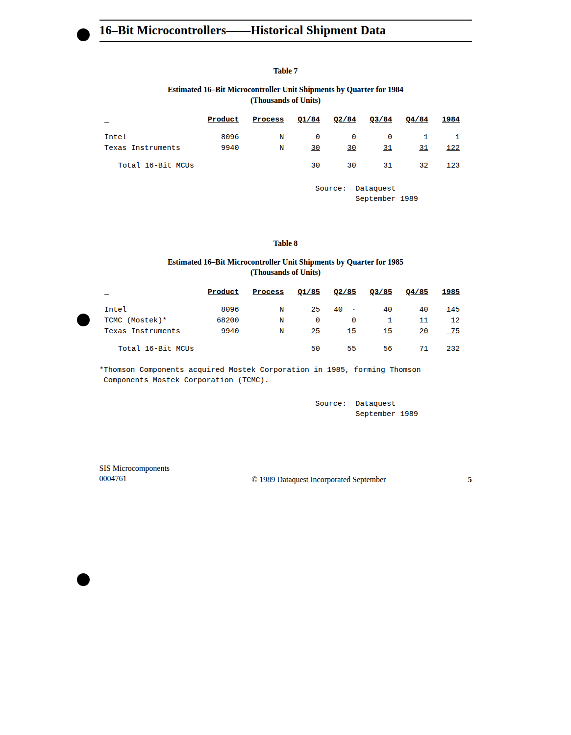16–Bit Microcontrollers——Historical Shipment Data
Table 7 Estimated 16–Bit Microcontroller Unit Shipments by Quarter for 1984
(Thousands of Units)
| | Product | Process | Q1/84 | Q2/84 | Q3/84 | Q4/84 | 1984 |
| --- | --- | --- | --- | --- | --- | --- | --- |
| Intel | 8096 | N | 0 | 0 | 0 | 1 | 1 |
| Texas Instruments | 9940 | N | 30 | 30 | 31 | 31 | 122 |
| Total 16-Bit MCUs | | | 30 | 30 | 31 | 32 | 123 |
Source: Dataquest
September 1989
Table 8 Estimated 16–Bit Microcontroller Unit Shipments by Quarter for 1985
(Thousands of Units)
| | Product | Process | Q1/85 | Q2/85 | Q3/85 | Q4/85 | 1985 |
| --- | --- | --- | --- | --- | --- | --- | --- |
| Intel | 8096 | N | 25 | 40 · | 40 | 40 | 145 |
| TCMC (Mostek)* | 68200 | N | 0 | 0 | 1 | 11 | 12 |
| Texas Instruments | 9940 | N | 25 | 15 | 15 | 20 | 75 |
| Total 16-Bit MCUs | | | 50 | 55 | 56 | 71 | 232 |
*Thomson Components acquired Mostek Corporation in 1985, forming Thomson
Components Mostek Corporation (TCMC).
Source: Dataquest
September 1989
SIS Microcomponents
0004761
© 1989 Dataquest Incorporated September
5